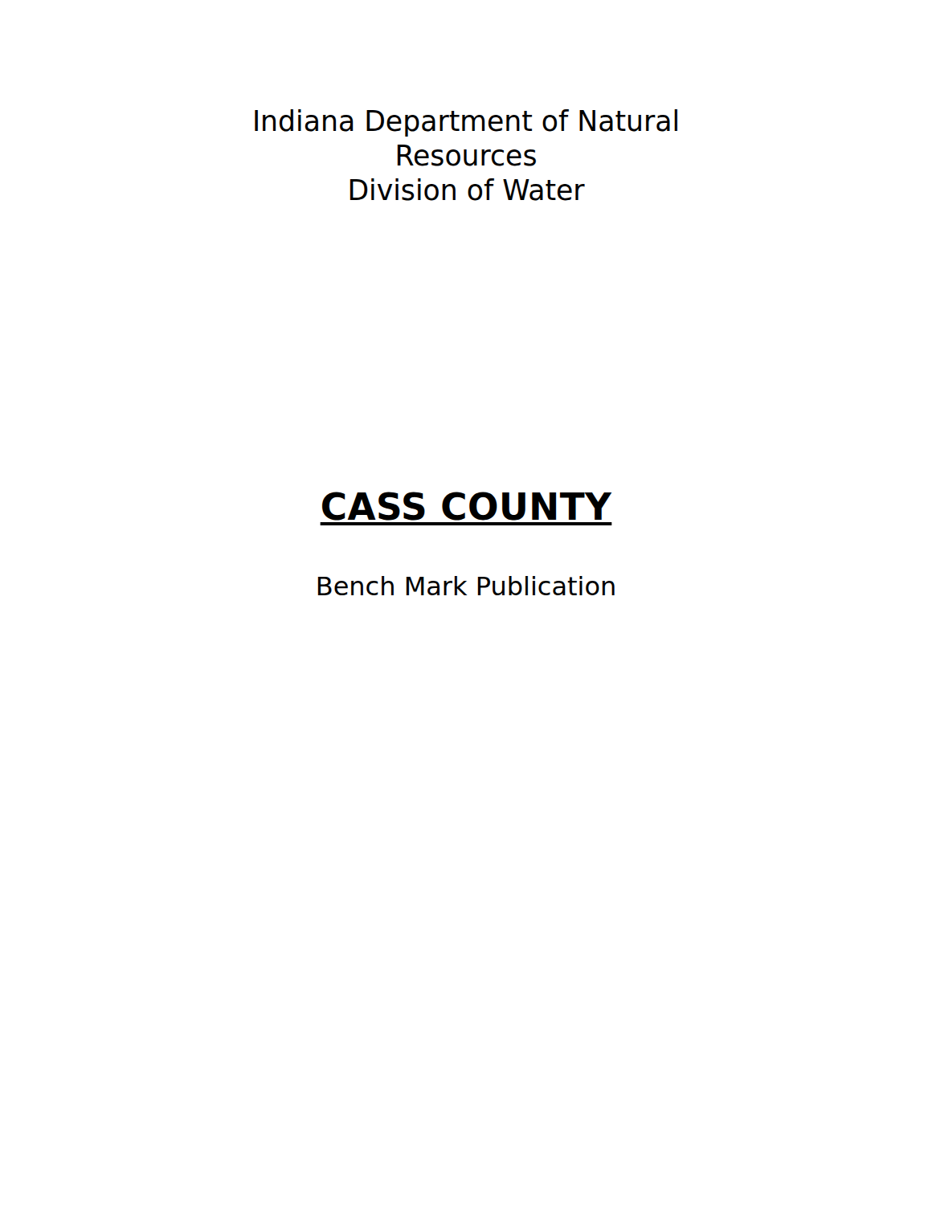Indiana Department of Natural Resources Division of Water
CASS COUNTY
Bench Mark Publication